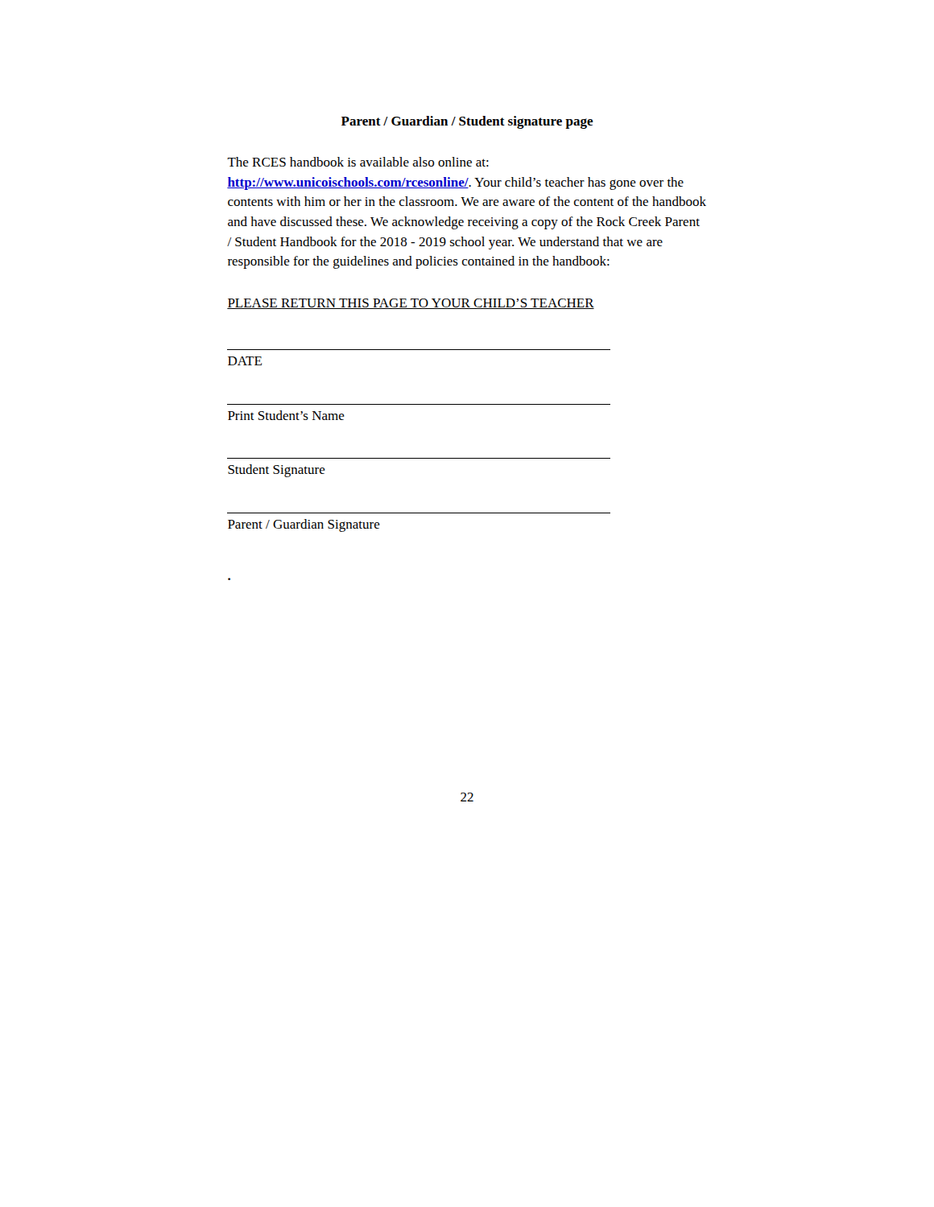Parent / Guardian / Student signature page
The RCES handbook is available also online at: http://www.unicoischools.com/rcesonline/. Your child’s teacher has gone over the contents with him or her in the classroom. We are aware of the content of the handbook and have discussed these. We acknowledge receiving a copy of the Rock Creek Parent / Student Handbook for the 2018 - 2019 school year. We understand that we are responsible for the guidelines and policies contained in the handbook:
PLEASE RETURN THIS PAGE TO YOUR CHILD’S TEACHER
DATE
Print Student’s Name
Student Signature
Parent / Guardian Signature
.
22